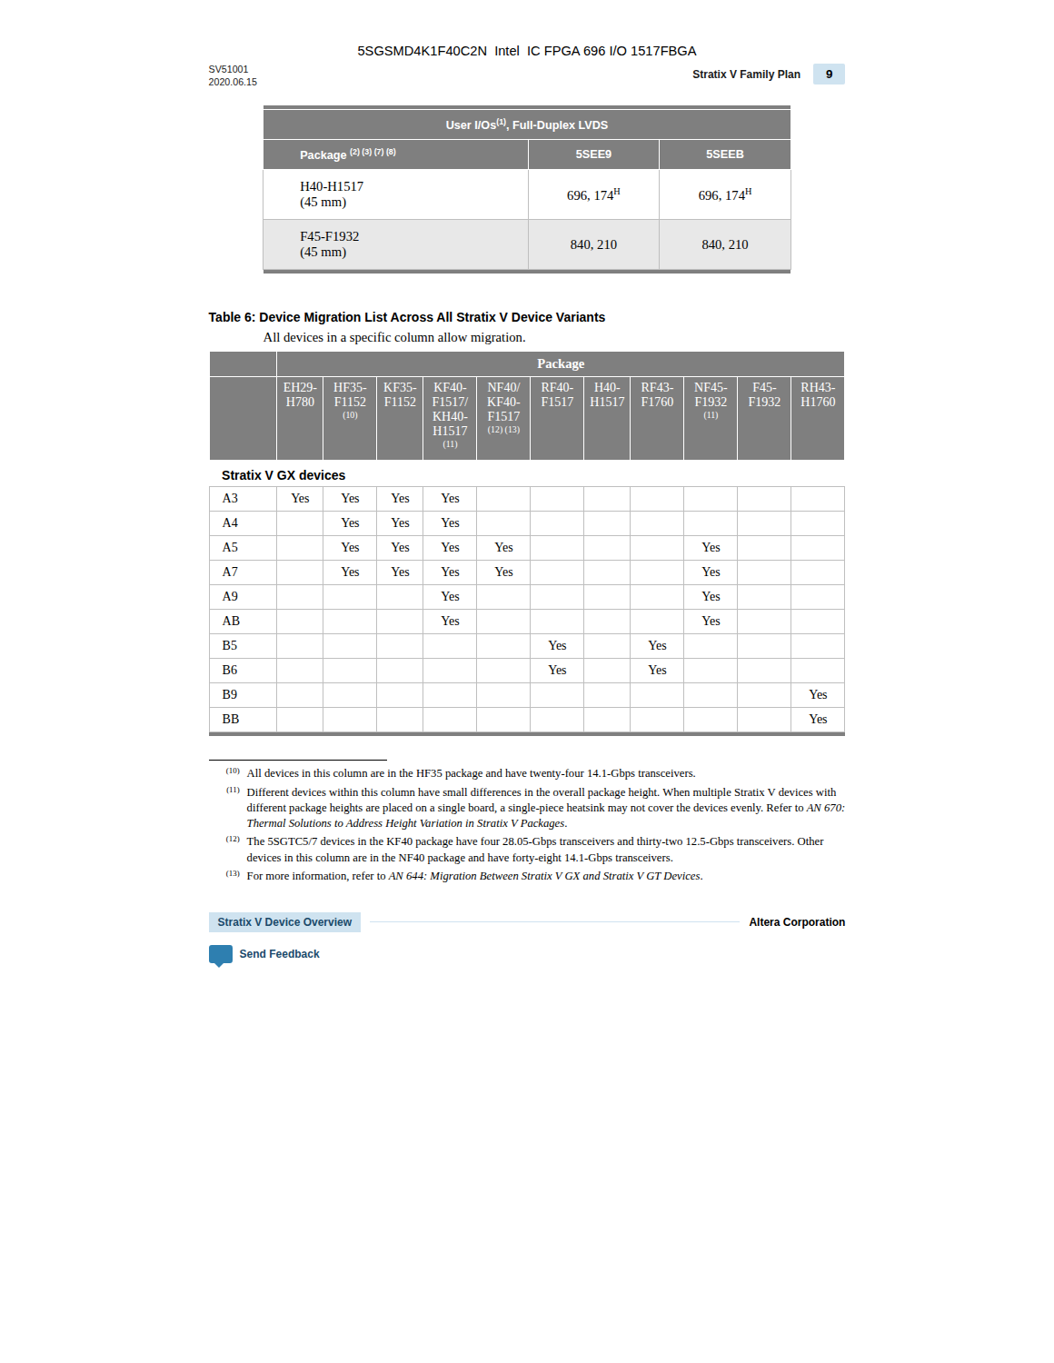5SGSMD4K1F40C2N Intel IC FPGA 696 I/O 1517FBGA
SV51001
2020.06.15
Stratix V Family Plan 9
| User I/Os (1) , Full-Duplex LVDS |
| --- |
| Package (2) (3) (7) (8) | 5SEE9 | 5SEEB |
| H40-H1517 (45 mm) | 696, 174 H | 696, 174 H |
| F45-F1932 (45 mm) | 840, 210 | 840, 210 |
Table 6: Device Migration List Across All Stratix V Device Variants
All devices in a specific column allow migration.
| | Package |
| --- | --- |
| | EH29-H780 | HF35-F1152 (10) | KF35-F1152 | KF40-F1517/ KH40-H1517 (11) | NF40/ KF40-F1517 (12) (13) | RF40-F1517 | H40-H1517 | RF43-F1760 | NF45-F1932 (11) | F45-F1932 | RH43-H1760 |
| Stratix V GX devices |
| A3 | Yes | Yes | Yes | Yes | | | | | | | |
| A4 | | Yes | Yes | Yes | | | | | | | |
| A5 | | Yes | Yes | Yes | Yes | | | | Yes | | |
| A7 | | Yes | Yes | Yes | Yes | | | | Yes | | |
| A9 | | | | Yes | | | | | Yes | | |
| AB | | | | Yes | | | | | Yes | | |
| B5 | | | | | | Yes | | Yes | | | |
| B6 | | | | | | Yes | | Yes | | | |
| B9 | | | | | | | | | | | Yes |
| BB | | | | | | | | | | | Yes |
(10)
All devices in this column are in the HF35 package and have twenty-four 14.1-Gbps transceivers.
(11)
Different devices within this column have small differences in the overall package height. When multiple Stratix V devices with different package heights are placed on a single board, a single-piece heatsink may not cover the devices evenly. Refer to AN 670: Thermal Solutions to Address Height Variation in Stratix V Packages.
(12)
The 5SGTC5/7 devices in the KF40 package have four 28.05-Gbps transceivers and thirty-two 12.5-Gbps transceivers. Other devices in this column are in the NF40 package and have forty-eight 14.1-Gbps transceivers.
(13)
For more information, refer to AN 644: Migration Between Stratix V GX and Stratix V GT Devices.
Stratix V Device Overview
Altera Corporation
Send Feedback